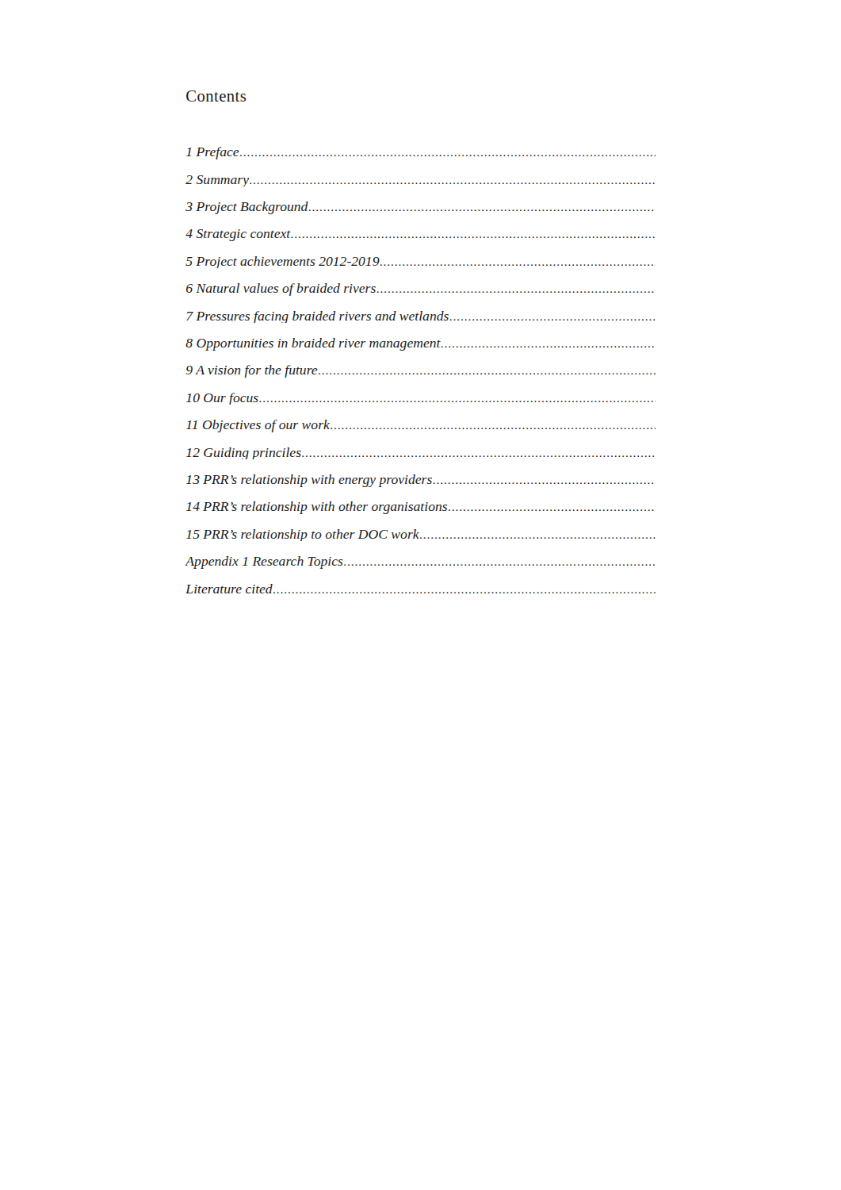Contents
1 Preface .................................................................................................................................................................
2 Summary .................................................................................................................................................................
3 Project Background .................................................................................................................................................................
4 Strategic context .................................................................................................................................................................
5 Project achievements 2012-2019 .................................................................................................................................................................
6 Natural values of braided rivers .................................................................................................................................................................
7 Pressures facing braided rivers and wetlands .................................................................................................................................................................
8 Opportunities in braided river management .................................................................................................................................................................
9 A vision for the future .................................................................................................................................................................
10 Our focus .................................................................................................................................................................
11 Objectives of our work .................................................................................................................................................................
12 Guiding princiles .................................................................................................................................................................
13 PRR’s relationship with energy providers .................................................................................................................................................................
14 PRR’s relationship with other organisations .................................................................................................................................................................
15 PRR’s relationship to other DOC work .................................................................................................................................................................
Appendix 1 Research Topics .................................................................................................................................................................
Literature cited .................................................................................................................................................................